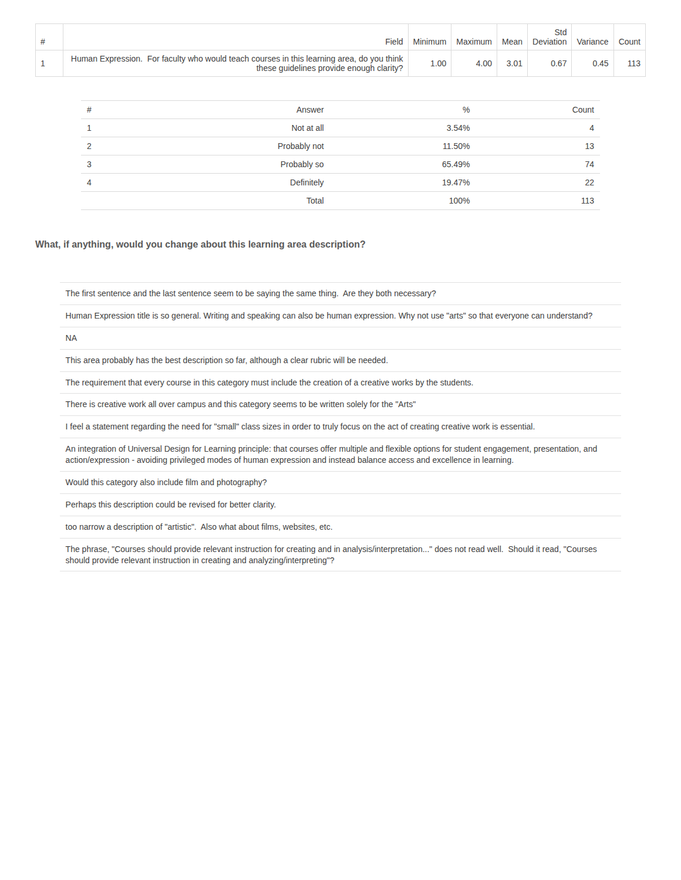| # | Field | Minimum | Maximum | Mean | Std Deviation | Variance | Count |
| --- | --- | --- | --- | --- | --- | --- | --- |
| 1 | Human Expression. For faculty who would teach courses in this learning area, do you think these guidelines provide enough clarity? | 1.00 | 4.00 | 3.01 | 0.67 | 0.45 | 113 |
| # | Answer | % | Count |
| --- | --- | --- | --- |
| 1 | Not at all | 3.54% | 4 |
| 2 | Probably not | 11.50% | 13 |
| 3 | Probably so | 65.49% | 74 |
| 4 | Definitely | 19.47% | 22 |
| | Total | 100% | 113 |
What, if anything, would you change about this learning area description?
| The first sentence and the last sentence seem to be saying the same thing. Are they both necessary? |
| Human Expression title is so general. Writing and speaking can also be human expression. Why not use "arts" so that everyone can understand? |
| NA |
| This area probably has the best description so far, although a clear rubric will be needed. |
| The requirement that every course in this category must include the creation of a creative works by the students. |
| There is creative work all over campus and this category seems to be written solely for the "Arts" |
| I feel a statement regarding the need for "small" class sizes in order to truly focus on the act of creating creative work is essential. |
| An integration of Universal Design for Learning principle: that courses offer multiple and flexible options for student engagement, presentation, and action/expression - avoiding privileged modes of human expression and instead balance access and excellence in learning. |
| Would this category also include film and photography? |
| Perhaps this description could be revised for better clarity. |
| too narrow a description of "artistic". Also what about films, websites, etc. |
| The phrase, "Courses should provide relevant instruction for creating and in analysis/interpretation..." does not read well. Should it read, "Courses should provide relevant instruction in creating and analyzing/interpreting"? |